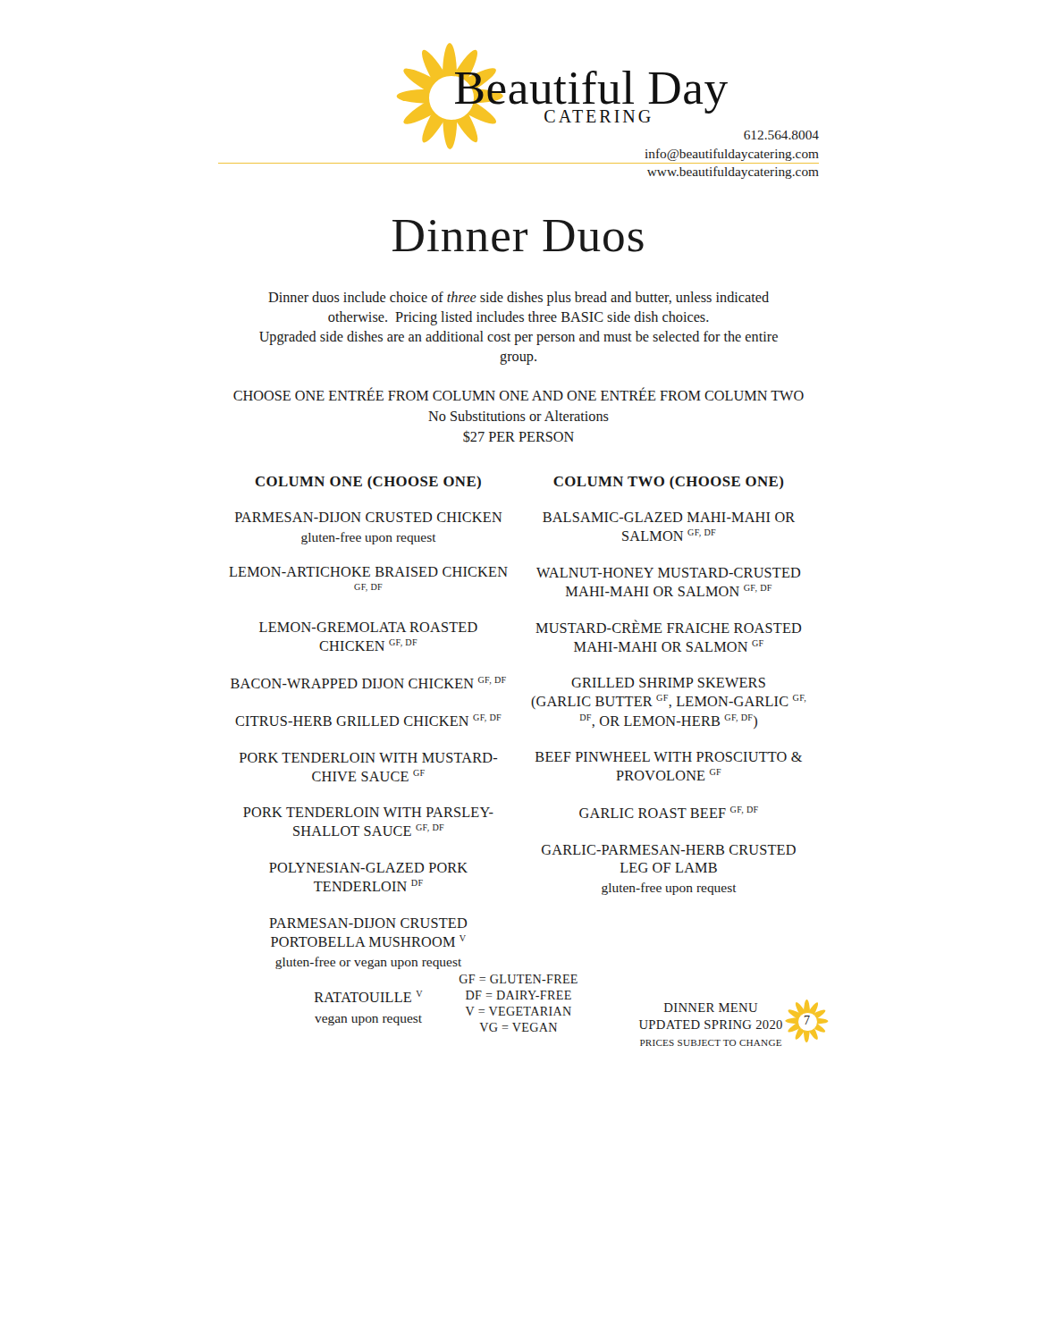Beautiful Day CATERING
612.564.8004
info@beautifuldaycatering.com
www.beautifuldaycatering.com
Dinner Duos
Dinner duos include choice of three side dishes plus bread and butter, unless indicated otherwise. Pricing listed includes three BASIC side dish choices.
Upgraded side dishes are an additional cost per person and must be selected for the entire group.
CHOOSE ONE ENTRÉE FROM COLUMN ONE AND ONE ENTRÉE FROM COLUMN TWO
No Substitutions or Alterations
$27 PER PERSON
Column One (Choose One)
Parmesan-Dijon Crusted Chicken gluten-free upon request
Lemon-Artichoke Braised Chicken GF, DF
Lemon-Gremolata Roasted Chicken GF, DF
Bacon-Wrapped Dijon Chicken GF, DF
Citrus-Herb Grilled Chicken GF, DF
Pork Tenderloin with Mustard-Chive Sauce GF
Pork Tenderloin with Parsley-Shallot Sauce GF, DF
Polynesian-Glazed Pork Tenderloin DF
Parmesan-Dijon Crusted Portobella Mushroom V gluten-free or vegan upon request
Ratatouille V vegan upon request
Column Two (Choose One)
Balsamic-Glazed Mahi-Mahi or Salmon GF, DF
Walnut-Honey Mustard-Crusted Mahi-Mahi or Salmon GF, DF
Mustard-Crème Fraiche Roasted Mahi-Mahi or Salmon GF
Grilled Shrimp Skewers
(Garlic Butter GF, Lemon-Garlic GF, DF, or Lemon-Herb GF, DF)
Beef Pinwheel with Prosciutto & Provolone GF
Garlic Roast Beef GF, DF
Garlic-Parmesan-Herb Crusted Leg of Lamb gluten-free upon request
GF = GLUTEN-FREE
DF = DAIRY-FREE
V = VEGETARIAN
VG = VEGAN
DINNER MENU
UPDATED SPRING 2020
PRICES SUBJECT TO CHANGE
7